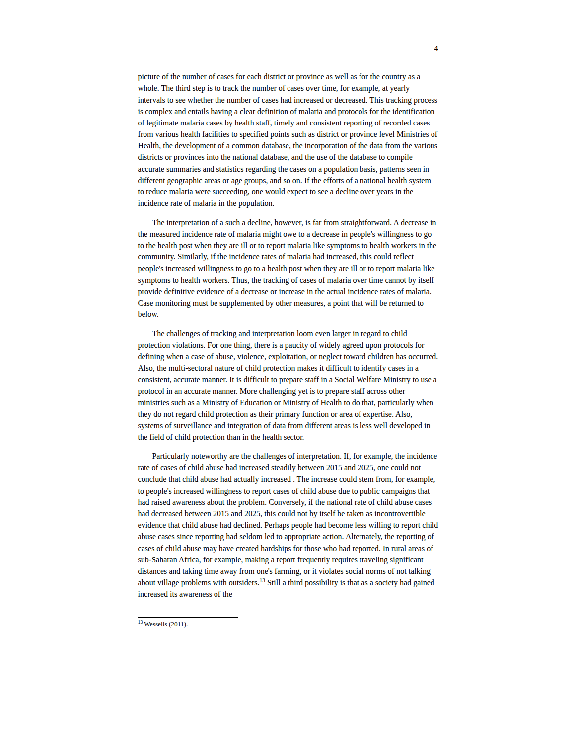4
picture of the number of cases for each district or province as well as for the country as a whole. The third step is to track the number of cases over time, for example, at yearly intervals to see whether the number of cases had increased or decreased. This tracking process is complex and entails having a clear definition of malaria and protocols for the identification of legitimate malaria cases by health staff, timely and consistent reporting of recorded cases from various health facilities to specified points such as district or province level Ministries of Health, the development of a common database, the incorporation of the data from the various districts or provinces into the national database, and the use of the database to compile accurate summaries and statistics regarding the cases on a population basis, patterns seen in different geographic areas or age groups, and so on. If the efforts of a national health system to reduce malaria were succeeding, one would expect to see a decline over years in the incidence rate of malaria in the population.
The interpretation of a such a decline, however, is far from straightforward. A decrease in the measured incidence rate of malaria might owe to a decrease in people's willingness to go to the health post when they are ill or to report malaria like symptoms to health workers in the community. Similarly, if the incidence rates of malaria had increased, this could reflect people's increased willingness to go to a health post when they are ill or to report malaria like symptoms to health workers. Thus, the tracking of cases of malaria over time cannot by itself provide definitive evidence of a decrease or increase in the actual incidence rates of malaria. Case monitoring must be supplemented by other measures, a point that will be returned to below.
The challenges of tracking and interpretation loom even larger in regard to child protection violations. For one thing, there is a paucity of widely agreed upon protocols for defining when a case of abuse, violence, exploitation, or neglect toward children has occurred. Also, the multi-sectoral nature of child protection makes it difficult to identify cases in a consistent, accurate manner. It is difficult to prepare staff in a Social Welfare Ministry to use a protocol in an accurate manner. More challenging yet is to prepare staff across other ministries such as a Ministry of Education or Ministry of Health to do that, particularly when they do not regard child protection as their primary function or area of expertise. Also, systems of surveillance and integration of data from different areas is less well developed in the field of child protection than in the health sector.
Particularly noteworthy are the challenges of interpretation. If, for example, the incidence rate of cases of child abuse had increased steadily between 2015 and 2025, one could not conclude that child abuse had actually increased . The increase could stem from, for example, to people's increased willingness to report cases of child abuse due to public campaigns that had raised awareness about the problem. Conversely, if the national rate of child abuse cases had decreased between 2015 and 2025, this could not by itself be taken as incontrovertible evidence that child abuse had declined. Perhaps people had become less willing to report child abuse cases since reporting had seldom led to appropriate action. Alternately, the reporting of cases of child abuse may have created hardships for those who had reported. In rural areas of sub-Saharan Africa, for example, making a report frequently requires traveling significant distances and taking time away from one's farming, or it violates social norms of not talking about village problems with outsiders.13 Still a third possibility is that as a society had gained increased its awareness of the
13 Wessells (2011).